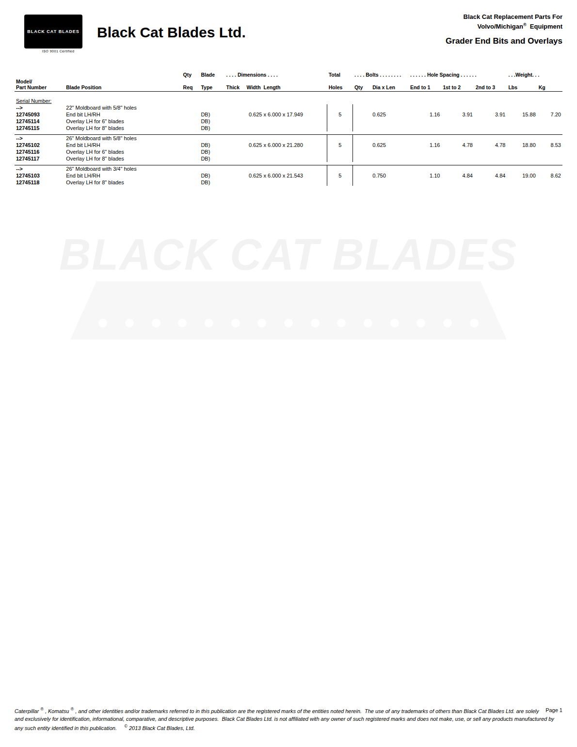BLACK CAT BLADES
ISO 9001 Certified
Black Cat Blades Ltd.
Black Cat Replacement Parts For
Volvo/Michigan® Equipment
Grader End Bits and Overlays
| | | Qty | Blade | . . . . Dimensions . . . . | Total | . . . . Bolts . . . . . . . . | . . . . . . Hole Spacing . . . . . . | . . .Weight. . . |
| --- | --- | --- | --- | --- | --- | --- | --- | --- |
| Model/ Part Number | Blade Position | Req | Type | Thick Width Length | Holes | Qty | Dia x Len | End to 1 | 1st to 2 | 2nd to 3 | Lbs | Kg |
| Serial Number: |
| --> | 22" Moldboard with 5/8" holes | | | | | | | | | | | |
| 12745093 | End bit LH/RH | | DB) | 0.625 x 6.000 x 17.949 | 5 | | 0.625 | 1.16 | 3.91 | 3.91 | 15.88 | 7.20 |
| 12745114 | Overlay LH for 6" blades | | DB) | | | | | | | | | |
| 12745115 | Overlay LH for 8" blades | | DB) | | | | | | | | | |
| --> | 26" Moldboard with 5/8" holes | | | | | | | | | | | |
| 12745102 | End bit LH/RH | | DB) | 0.625 x 6.000 x 21.280 | 5 | | 0.625 | 1.16 | 4.78 | 4.78 | 18.80 | 8.53 |
| 12745116 | Overlay LH for 6" blades | | DB) | | | | | | | | | |
| 12745117 | Overlay LH for 8" blades | | DB) | | | | | | | | | |
| --> | 26" Moldboard with 3/4" holes | | | | | | | | | | | |
| 12745103 | End bit LH/RH | | DB) | 0.625 x 6.000 x 21.543 | 5 | | 0.750 | 1.10 | 4.84 | 4.84 | 19.00 | 8.62 |
| 12745118 | Overlay LH for 8" blades | | DB) | | | | | | | | | |
BLACK CAT BLADES
Page 1 Caterpillar ® , Komatsu ® , and other identities and/or trademarks referred to in this publication are the registered marks of the entities noted herein. The use of any trademarks of others than Black Cat Blades Ltd. are solely and exclusively for identification, informational, comparative, and descriptive purposes. Black Cat Blades Ltd. is not affiliated with any owner of such registered marks and does not make, use, or sell any products manufactured by any such entity identified in this publication. © 2013 Black Cat Blades, Ltd.